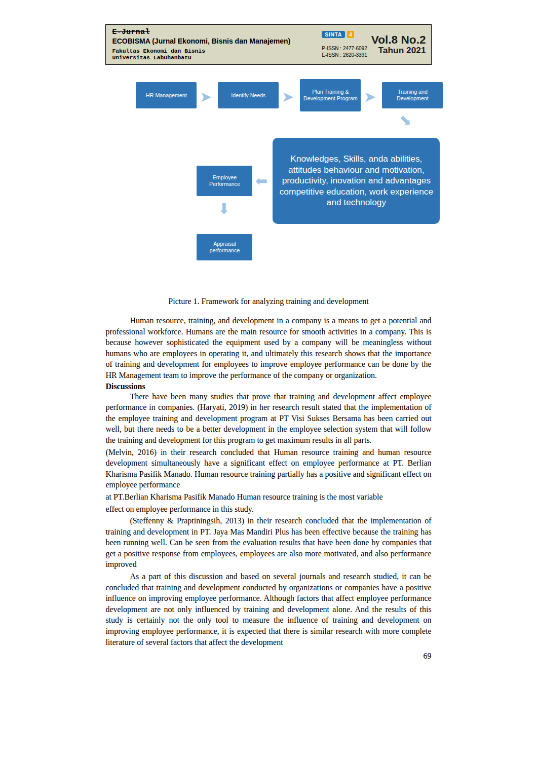E-Jurnal
ECOBISMA (Jurnal Ekonomi, Bisnis dan Manajemen)
Fakultas Ekonomi dan Bisnis
Universitas Labuhanbatu
SINTA 4
P-ISSN : 2477-6092
E-ISSN : 2620-3391
Vol.8 No.2
Tahun 2021
HR Management
Identify Needs
Plan Training & Development Program
Training and Development
Knowledges, Skills, anda abilities, attitudes behaviour and motivation, productivity, inovation and advantages competitive education, work experience and technology
Employee Performance
Appraisal performance
Picture 1. Framework for analyzing training and development
Human resource, training, and development in a company is a means to get a potential and professional workforce. Humans are the main resource for smooth activities in a company. This is because however sophisticated the equipment used by a company will be meaningless without humans who are employees in operating it, and ultimately this research shows that the importance of training and development for employees to improve employee performance can be done by the HR Management team to improve the performance of the company or organization.
Discussions
There have been many studies that prove that training and development affect employee performance in companies. (Haryati, 2019) in her research result stated that the implementation of the employee training and development program at PT Visi Sukses Bersama has been carried out well, but there needs to be a better development in the employee selection system that will follow the training and development for this program to get maximum results in all parts.
(Melvin, 2016) in their research concluded that Human resource training and human resource development simultaneously have a significant effect on employee performance at PT. Berlian Kharisma Pasifik Manado. Human resource training partially has a positive and significant effect on employee performance
at PT.Berlian Kharisma Pasifik Manado Human resource training is the most variable
effect on employee performance in this study.
(Steffenny & Praptiningsih, 2013) in their research concluded that the implementation of training and development in PT. Jaya Mas Mandiri Plus has been effective because the training has been running well. Can be seen from the evaluation results that have been done by companies that get a positive response from employees, employees are also more motivated, and also performance improved
As a part of this discussion and based on several journals and research studied, it can be concluded that training and development conducted by organizations or companies have a positive influence on improving employee performance. Although factors that affect employee performance development are not only influenced by training and development alone. And the results of this study is certainly not the only tool to measure the influence of training and development on improving employee performance, it is expected that there is similar research with more complete literature of several factors that affect the development
69